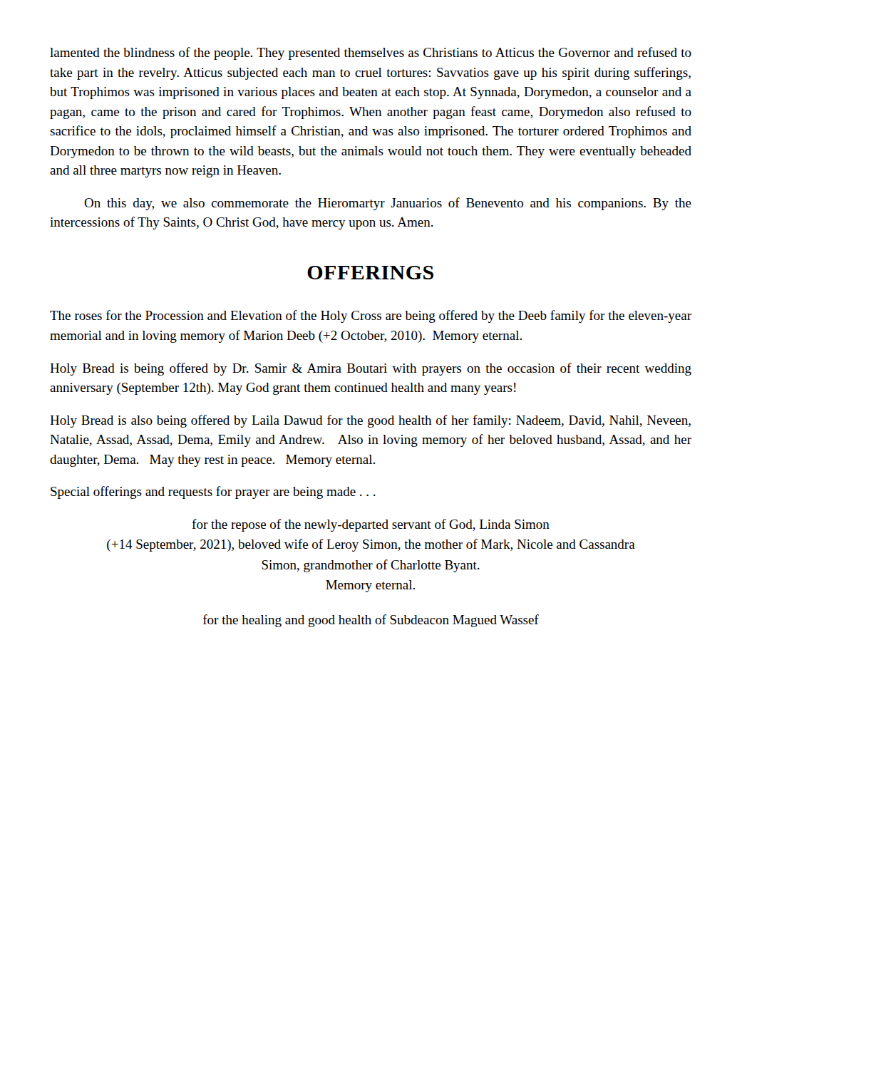lamented the blindness of the people. They presented themselves as Christians to Atticus the Governor and refused to take part in the revelry. Atticus subjected each man to cruel tortures: Savvatios gave up his spirit during sufferings, but Trophimos was imprisoned in various places and beaten at each stop. At Synnada, Dorymedon, a counselor and a pagan, came to the prison and cared for Trophimos. When another pagan feast came, Dorymedon also refused to sacrifice to the idols, proclaimed himself a Christian, and was also imprisoned. The torturer ordered Trophimos and Dorymedon to be thrown to the wild beasts, but the animals would not touch them. They were eventually beheaded and all three martyrs now reign in Heaven.
On this day, we also commemorate the Hieromartyr Januarios of Benevento and his companions. By the intercessions of Thy Saints, O Christ God, have mercy upon us. Amen.
OFFERINGS
The roses for the Procession and Elevation of the Holy Cross are being offered by the Deeb family for the eleven-year memorial and in loving memory of Marion Deeb (+2 October, 2010). Memory eternal.
Holy Bread is being offered by Dr. Samir & Amira Boutari with prayers on the occasion of their recent wedding anniversary (September 12th). May God grant them continued health and many years!
Holy Bread is also being offered by Laila Dawud for the good health of her family: Nadeem, David, Nahil, Neveen, Natalie, Assad, Assad, Dema, Emily and Andrew. Also in loving memory of her beloved husband, Assad, and her daughter, Dema. May they rest in peace. Memory eternal.
Special offerings and requests for prayer are being made . . .
for the repose of the newly-departed servant of God, Linda Simon
(+14 September, 2021), beloved wife of Leroy Simon, the mother of Mark, Nicole and Cassandra Simon, grandmother of Charlotte Byant.
Memory eternal.
for the healing and good health of Subdeacon Magued Wassef